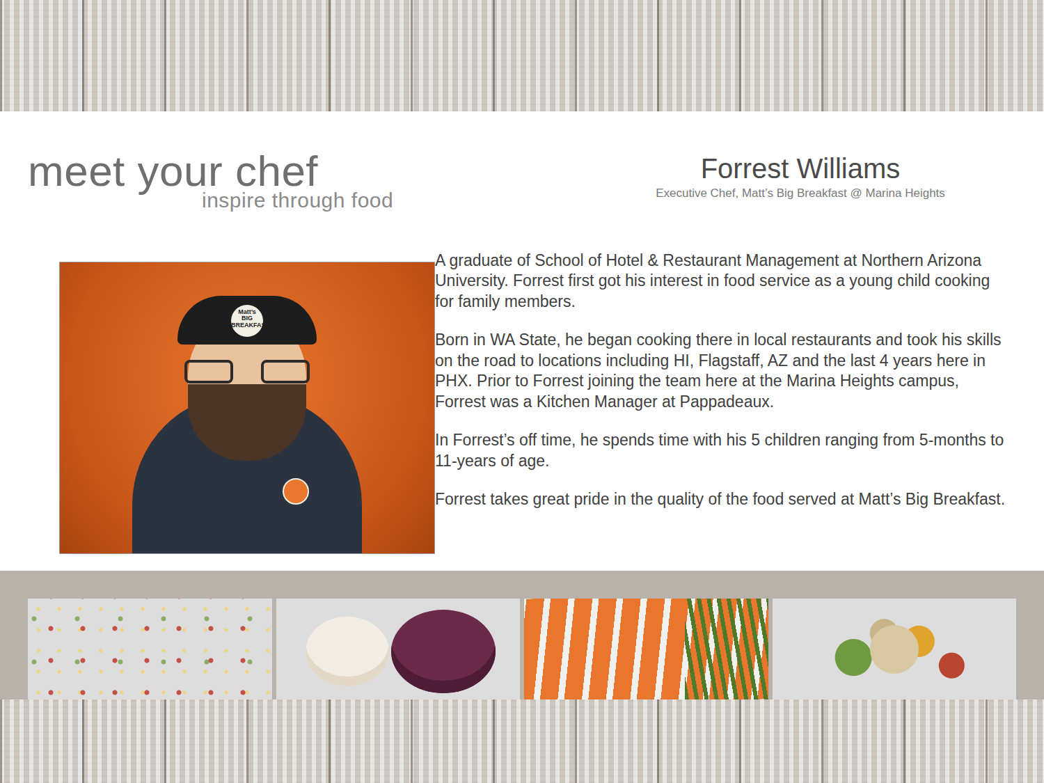meet your chef
inspire through food
Forrest Williams
Executive Chef, Matt’s Big Breakfast @ Marina Heights
Matt’s
BIG
BREAKFAST
A graduate of School of Hotel & Restaurant Management at Northern Arizona University. Forrest first got his interest in food service as a young child cooking for family members.
Born in WA State, he began cooking there in local restaurants and took his skills on the road to locations including HI, Flagstaff, AZ and the last 4 years here in PHX. Prior to Forrest joining the team here at the Marina Heights campus, Forrest was a Kitchen Manager at Pappadeaux.
In Forrest’s off time, he spends time with his 5 children ranging from 5-months to 11-years of age.
Forrest takes great pride in the quality of the food served at Matt’s Big Breakfast.